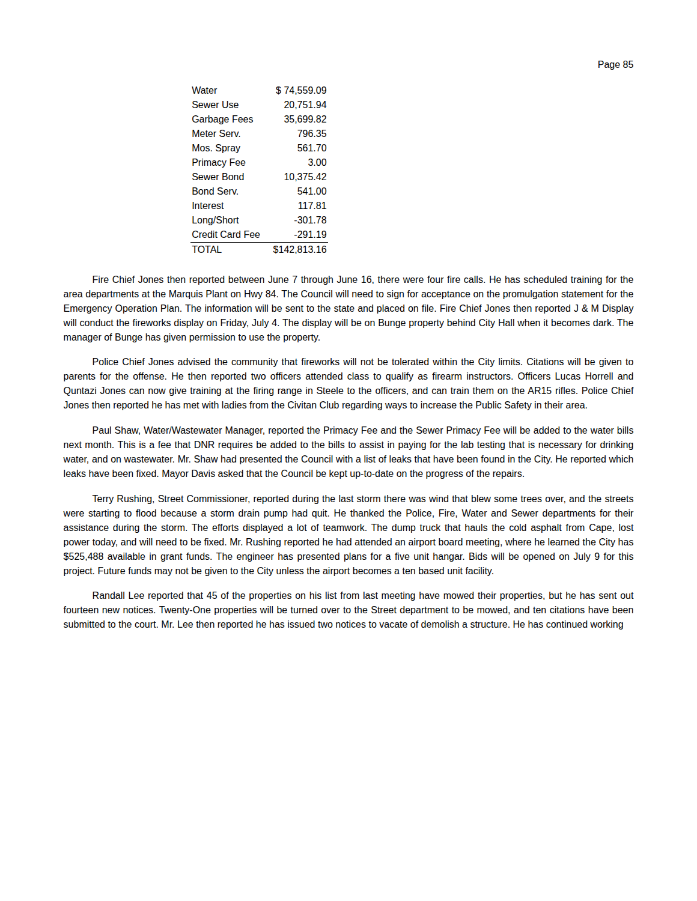Page 85
| Water | $ 74,559.09 |
| Sewer Use | 20,751.94 |
| Garbage Fees | 35,699.82 |
| Meter Serv. | 796.35 |
| Mos. Spray | 561.70 |
| Primacy Fee | 3.00 |
| Sewer Bond | 10,375.42 |
| Bond Serv. | 541.00 |
| Interest | 117.81 |
| Long/Short | -301.78 |
| Credit Card Fee | -291.19 |
| TOTAL | $142,813.16 |
Fire Chief Jones then reported between June 7 through June 16, there were four fire calls. He has scheduled training for the area departments at the Marquis Plant on Hwy 84. The Council will need to sign for acceptance on the promulgation statement for the Emergency Operation Plan. The information will be sent to the state and placed on file. Fire Chief Jones then reported J & M Display will conduct the fireworks display on Friday, July 4. The display will be on Bunge property behind City Hall when it becomes dark. The manager of Bunge has given permission to use the property.
Police Chief Jones advised the community that fireworks will not be tolerated within the City limits. Citations will be given to parents for the offense. He then reported two officers attended class to qualify as firearm instructors. Officers Lucas Horrell and Quntazi Jones can now give training at the firing range in Steele to the officers, and can train them on the AR15 rifles. Police Chief Jones then reported he has met with ladies from the Civitan Club regarding ways to increase the Public Safety in their area.
Paul Shaw, Water/Wastewater Manager, reported the Primacy Fee and the Sewer Primacy Fee will be added to the water bills next month. This is a fee that DNR requires be added to the bills to assist in paying for the lab testing that is necessary for drinking water, and on wastewater. Mr. Shaw had presented the Council with a list of leaks that have been found in the City. He reported which leaks have been fixed. Mayor Davis asked that the Council be kept up-to-date on the progress of the repairs.
Terry Rushing, Street Commissioner, reported during the last storm there was wind that blew some trees over, and the streets were starting to flood because a storm drain pump had quit. He thanked the Police, Fire, Water and Sewer departments for their assistance during the storm. The efforts displayed a lot of teamwork. The dump truck that hauls the cold asphalt from Cape, lost power today, and will need to be fixed. Mr. Rushing reported he had attended an airport board meeting, where he learned the City has $525,488 available in grant funds. The engineer has presented plans for a five unit hangar. Bids will be opened on July 9 for this project. Future funds may not be given to the City unless the airport becomes a ten based unit facility.
Randall Lee reported that 45 of the properties on his list from last meeting have mowed their properties, but he has sent out fourteen new notices. Twenty-One properties will be turned over to the Street department to be mowed, and ten citations have been submitted to the court. Mr. Lee then reported he has issued two notices to vacate of demolish a structure. He has continued working